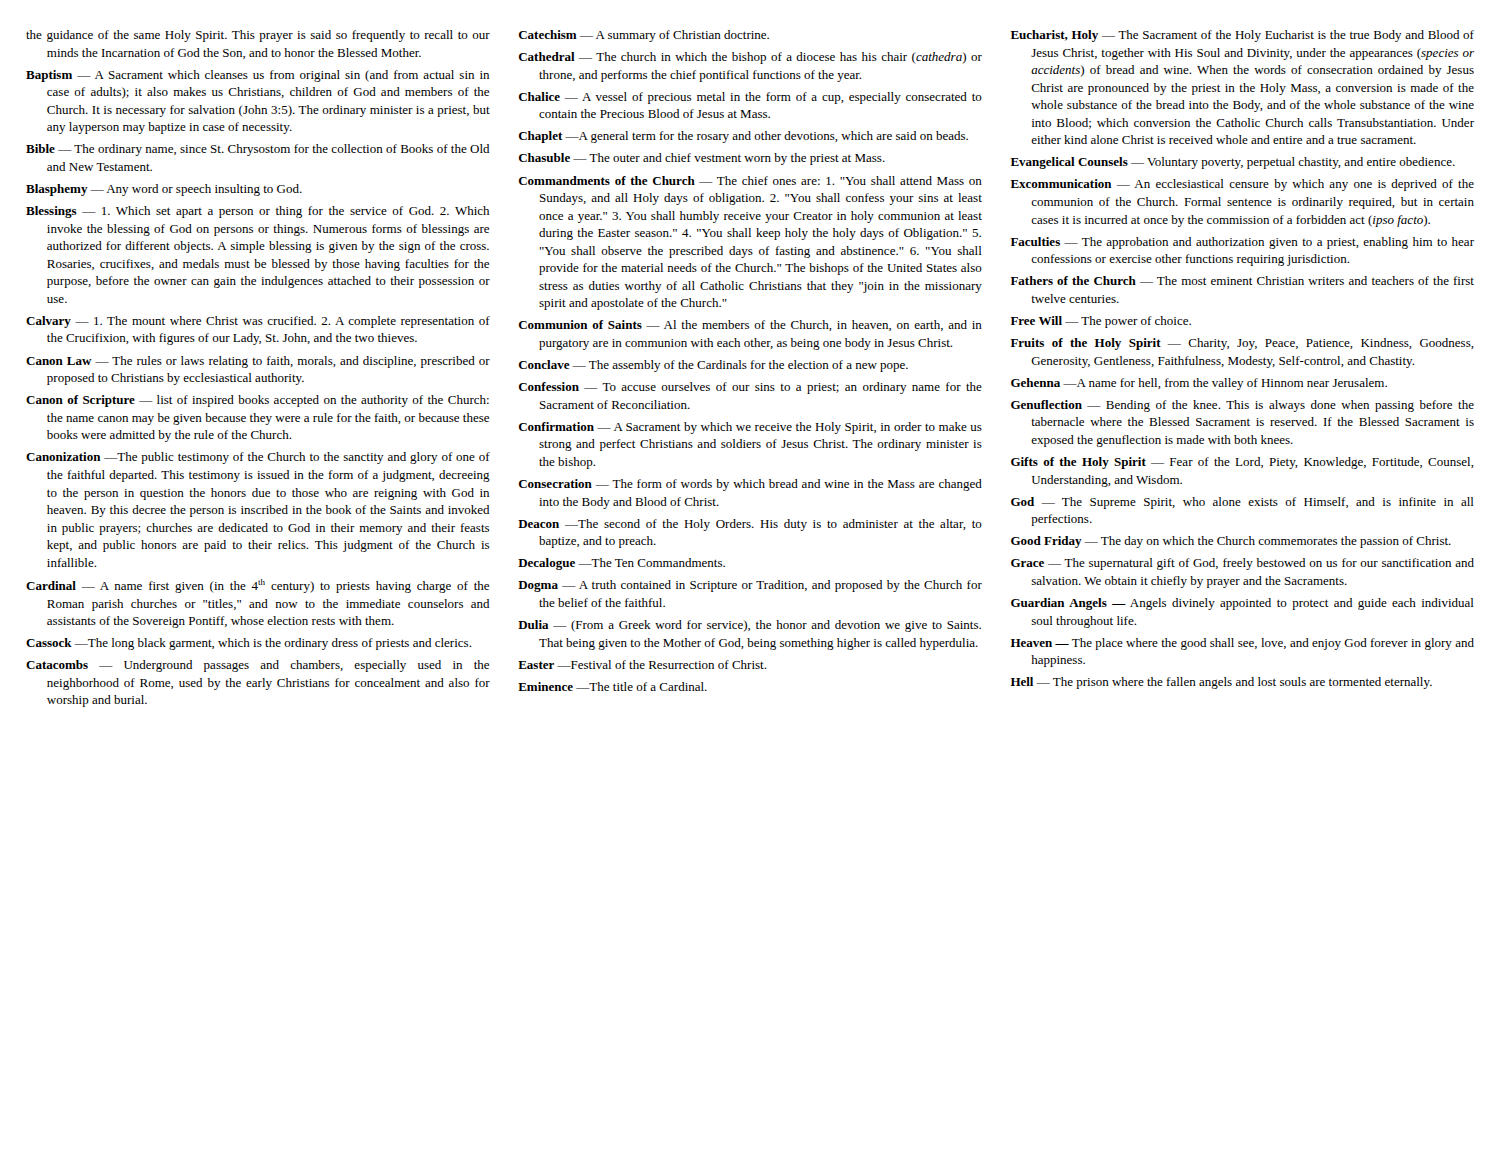the guidance of the same Holy Spirit. This prayer is said so frequently to recall to our minds the Incarnation of God the Son, and to honor the Blessed Mother.
Baptism — A Sacrament which cleanses us from original sin (and from actual sin in case of adults); it also makes us Christians, children of God and members of the Church. It is necessary for salvation (John 3:5). The ordinary minister is a priest, but any layperson may baptize in case of necessity.
Bible — The ordinary name, since St. Chrysostom for the collection of Books of the Old and New Testament.
Blasphemy — Any word or speech insulting to God.
Blessings — 1. Which set apart a person or thing for the service of God. 2. Which invoke the blessing of God on persons or things. Numerous forms of blessings are authorized for different objects. A simple blessing is given by the sign of the cross. Rosaries, crucifixes, and medals must be blessed by those having faculties for the purpose, before the owner can gain the indulgences attached to their possession or use.
Calvary — 1. The mount where Christ was crucified. 2. A complete representation of the Crucifixion, with figures of our Lady, St. John, and the two thieves.
Canon Law — The rules or laws relating to faith, morals, and discipline, prescribed or proposed to Christians by ecclesiastical authority.
Canon of Scripture — list of inspired books accepted on the authority of the Church: the name canon may be given because they were a rule for the faith, or because these books were admitted by the rule of the Church.
Canonization —The public testimony of the Church to the sanctity and glory of one of the faithful departed. This testimony is issued in the form of a judgment, decreeing to the person in question the honors due to those who are reigning with God in heaven. By this decree the person is inscribed in the book of the Saints and invoked in public prayers; churches are dedicated to God in their memory and their feasts kept, and public honors are paid to their relics. This judgment of the Church is infallible.
Cardinal — A name first given (in the 4th century) to priests having charge of the Roman parish churches or "titles," and now to the immediate counselors and assistants of the Sovereign Pontiff, whose election rests with them.
Cassock —The long black garment, which is the ordinary dress of priests and clerics.
Catacombs — Underground passages and chambers, especially used in the neighborhood of Rome, used by the early Christians for concealment and also for worship and burial.
Catechism — A summary of Christian doctrine.
Cathedral — The church in which the bishop of a diocese has his chair (cathedra) or throne, and performs the chief pontifical functions of the year.
Chalice — A vessel of precious metal in the form of a cup, especially consecrated to contain the Precious Blood of Jesus at Mass.
Chaplet —A general term for the rosary and other devotions, which are said on beads.
Chasuble — The outer and chief vestment worn by the priest at Mass.
Commandments of the Church — The chief ones are: 1. "You shall attend Mass on Sundays, and all Holy days of obligation. 2. "You shall confess your sins at least once a year." 3. You shall humbly receive your Creator in holy communion at least during the Easter season." 4. "You shall keep holy the holy days of Obligation." 5. "You shall observe the prescribed days of fasting and abstinence." 6. "You shall provide for the material needs of the Church." The bishops of the United States also stress as duties worthy of all Catholic Christians that they "join in the missionary spirit and apostolate of the Church."
Communion of Saints — Al the members of the Church, in heaven, on earth, and in purgatory are in communion with each other, as being one body in Jesus Christ.
Conclave — The assembly of the Cardinals for the election of a new pope.
Confession — To accuse ourselves of our sins to a priest; an ordinary name for the Sacrament of Reconciliation.
Confirmation — A Sacrament by which we receive the Holy Spirit, in order to make us strong and perfect Christians and soldiers of Jesus Christ. The ordinary minister is the bishop.
Consecration — The form of words by which bread and wine in the Mass are changed into the Body and Blood of Christ.
Deacon —The second of the Holy Orders. His duty is to administer at the altar, to baptize, and to preach.
Decalogue —The Ten Commandments.
Dogma — A truth contained in Scripture or Tradition, and proposed by the Church for the belief of the faithful.
Dulia — (From a Greek word for service), the honor and devotion we give to Saints. That being given to the Mother of God, being something higher is called hyperdulia.
Easter —Festival of the Resurrection of Christ.
Eminence —The title of a Cardinal.
Eucharist, Holy — The Sacrament of the Holy Eucharist is the true Body and Blood of Jesus Christ, together with His Soul and Divinity, under the appearances (species or accidents) of bread and wine. When the words of consecration ordained by Jesus Christ are pronounced by the priest in the Holy Mass, a conversion is made of the whole substance of the bread into the Body, and of the whole substance of the wine into Blood; which conversion the Catholic Church calls Transubstantiation. Under either kind alone Christ is received whole and entire and a true sacrament.
Evangelical Counsels — Voluntary poverty, perpetual chastity, and entire obedience.
Excommunication — An ecclesiastical censure by which any one is deprived of the communion of the Church. Formal sentence is ordinarily required, but in certain cases it is incurred at once by the commission of a forbidden act (ipso facto).
Faculties — The approbation and authorization given to a priest, enabling him to hear confessions or exercise other functions requiring jurisdiction.
Fathers of the Church — The most eminent Christian writers and teachers of the first twelve centuries.
Free Will — The power of choice.
Fruits of the Holy Spirit — Charity, Joy, Peace, Patience, Kindness, Goodness, Generosity, Gentleness, Faithfulness, Modesty, Self-control, and Chastity.
Gehenna —A name for hell, from the valley of Hinnom near Jerusalem.
Genuflection — Bending of the knee. This is always done when passing before the tabernacle where the Blessed Sacrament is reserved. If the Blessed Sacrament is exposed the genuflection is made with both knees.
Gifts of the Holy Spirit — Fear of the Lord, Piety, Knowledge, Fortitude, Counsel, Understanding, and Wisdom.
God — The Supreme Spirit, who alone exists of Himself, and is infinite in all perfections.
Good Friday — The day on which the Church commemorates the passion of Christ.
Grace — The supernatural gift of God, freely bestowed on us for our sanctification and salvation. We obtain it chiefly by prayer and the Sacraments.
Guardian Angels — Angels divinely appointed to protect and guide each individual soul throughout life.
Heaven — The place where the good shall see, love, and enjoy God forever in glory and happiness.
Hell — The prison where the fallen angels and lost souls are tormented eternally.